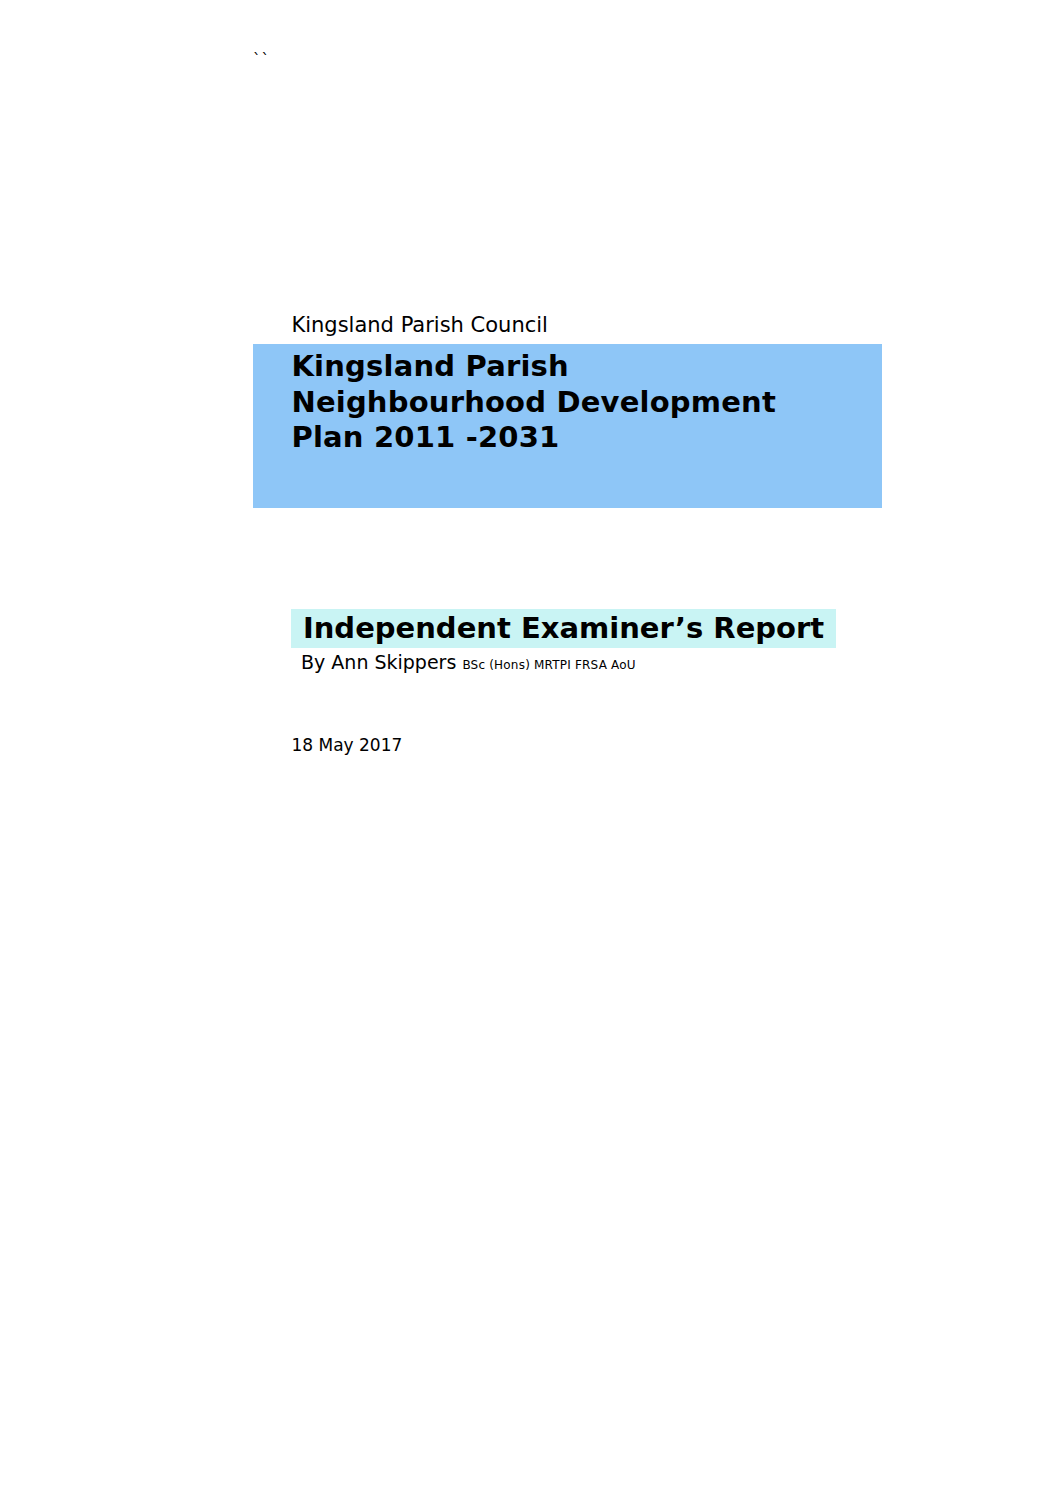``
Kingsland Parish Council
Kingsland Parish
Neighbourhood Development
Plan 2011 -2031
Independent Examiner’s Report
By Ann Skippers BSc (Hons) MRTPI FRSA AoU
18 May 2017